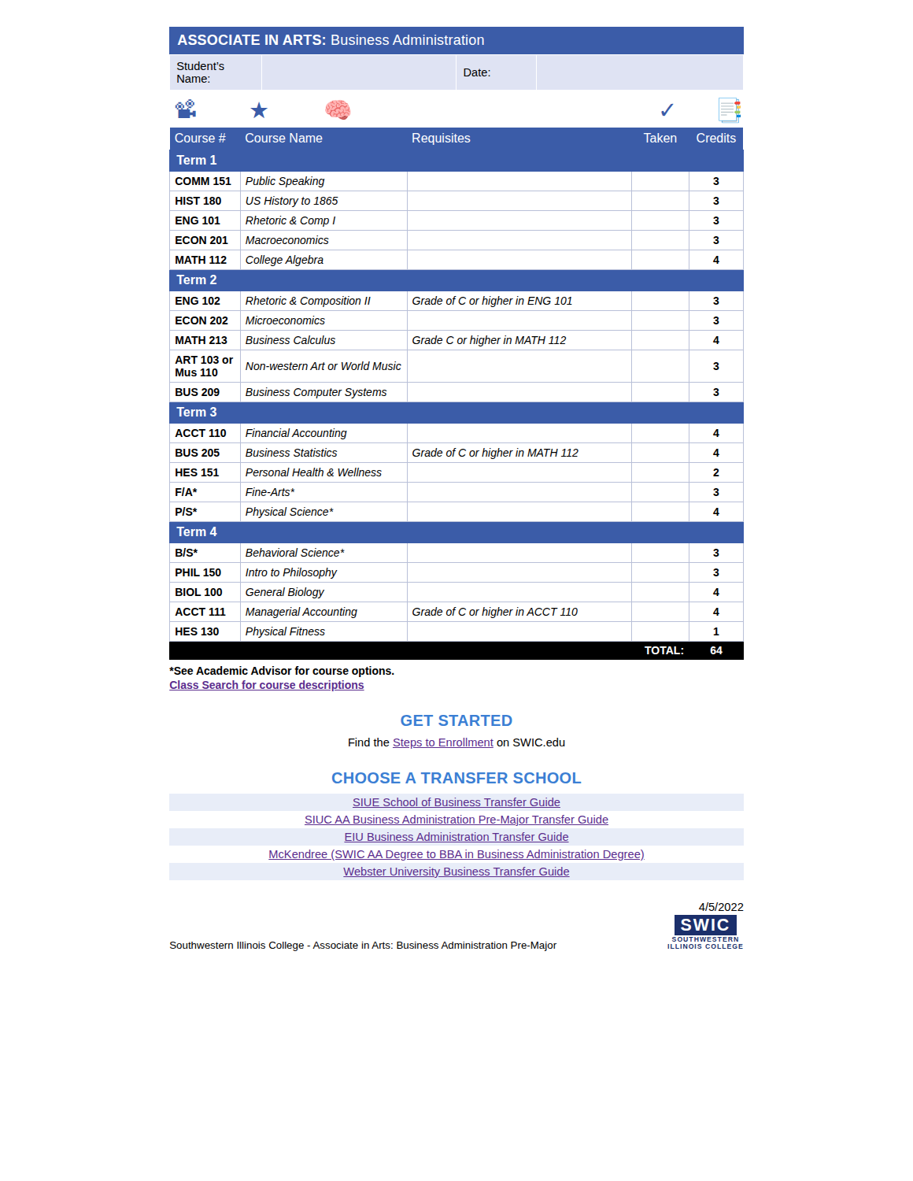ASSOCIATE IN ARTS: Business Administration
| Student’s Name: | | Date: | |
📽
★
🧠
✓
📑
| Course # | Course Name | Requisites | Taken | Credits |
| --- | --- | --- | --- | --- |
| Term 1 |
| COMM 151 | Public Speaking | | | 3 |
| HIST 180 | US History to 1865 | | | 3 |
| ENG 101 | Rhetoric & Comp I | | | 3 |
| ECON 201 | Macroeconomics | | | 3 |
| MATH 112 | College Algebra | | | 4 |
| Term 2 |
| ENG 102 | Rhetoric & Composition II | Grade of C or higher in ENG 101 | | 3 |
| ECON 202 | Microeconomics | | | 3 |
| MATH 213 | Business Calculus | Grade C or higher in MATH 112 | | 4 |
| ART 103 or Mus 110 | Non-western Art or World Music | | | 3 |
| BUS 209 | Business Computer Systems | | | 3 |
| Term 3 |
| ACCT 110 | Financial Accounting | | | 4 |
| BUS 205 | Business Statistics | Grade of C or higher in MATH 112 | | 4 |
| HES 151 | Personal Health & Wellness | | | 2 |
| F/A* | Fine-Arts* | | | 3 |
| P/S* | Physical Science* | | | 4 |
| Term 4 |
| B/S* | Behavioral Science* | | | 3 |
| PHIL 150 | Intro to Philosophy | | | 3 |
| BIOL 100 | General Biology | | | 4 |
| ACCT 111 | Managerial Accounting | Grade of C or higher in ACCT 110 | | 4 |
| HES 130 | Physical Fitness | | | 1 |
| TOTAL: | 64 |
*See Academic Advisor for course options.
Class Search for course descriptions
GET STARTED
Find the Steps to Enrollment on SWIC.edu
CHOOSE A TRANSFER SCHOOL
| SIUE School of Business Transfer Guide |
| SIUC AA Business Administration Pre-Major Transfer Guide |
| EIU Business Administration Transfer Guide |
| McKendree (SWIC AA Degree to BBA in Business Administration Degree) |
| Webster University Business Transfer Guide |
4/5/2022
Southwestern Illinois College - Associate in Arts: Business Administration Pre-Major
SWIC
SOUTHWESTERN
ILLINOIS COLLEGE